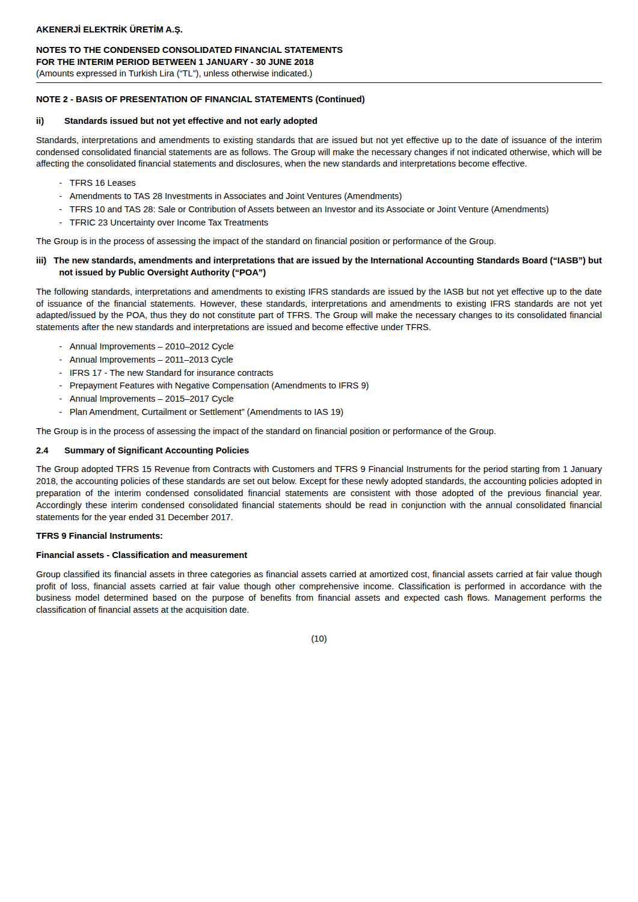AKENERJİ ELEKTRİK ÜRETİM A.Ş.
NOTES TO THE CONDENSED CONSOLIDATED FINANCIAL STATEMENTS
FOR THE INTERIM PERIOD BETWEEN 1 JANUARY - 30 JUNE 2018
(Amounts expressed in Turkish Lira (“TL”), unless otherwise indicated.)
NOTE 2 - BASIS OF PRESENTATION OF FINANCIAL STATEMENTS (Continued)
ii) Standards issued but not yet effective and not early adopted
Standards, interpretations and amendments to existing standards that are issued but not yet effective up to the date of issuance of the interim condensed consolidated financial statements are as follows. The Group will make the necessary changes if not indicated otherwise, which will be affecting the consolidated financial statements and disclosures, when the new standards and interpretations become effective.
TFRS 16 Leases
Amendments to TAS 28 Investments in Associates and Joint Ventures (Amendments)
TFRS 10 and TAS 28: Sale or Contribution of Assets between an Investor and its Associate or Joint Venture (Amendments)
TFRIC 23 Uncertainty over Income Tax Treatments
The Group is in the process of assessing the impact of the standard on financial position or performance of the Group.
iii) The new standards, amendments and interpretations that are issued by the International Accounting Standards Board (“IASB”) but not issued by Public Oversight Authority (“POA”)
The following standards, interpretations and amendments to existing IFRS standards are issued by the IASB but not yet effective up to the date of issuance of the financial statements. However, these standards, interpretations and amendments to existing IFRS standards are not yet adapted/issued by the POA, thus they do not constitute part of TFRS. The Group will make the necessary changes to its consolidated financial statements after the new standards and interpretations are issued and become effective under TFRS.
Annual Improvements – 2010–2012 Cycle
Annual Improvements – 2011–2013 Cycle
IFRS 17 - The new Standard for insurance contracts
Prepayment Features with Negative Compensation (Amendments to IFRS 9)
Annual Improvements – 2015–2017 Cycle
Plan Amendment, Curtailment or Settlement” (Amendments to IAS 19)
The Group is in the process of assessing the impact of the standard on financial position or performance of the Group.
2.4 Summary of Significant Accounting Policies
The Group adopted TFRS 15 Revenue from Contracts with Customers and TFRS 9 Financial Instruments for the period starting from 1 January 2018, the accounting policies of these standards are set out below. Except for these newly adopted standards, the accounting policies adopted in preparation of the interim condensed consolidated financial statements are consistent with those adopted of the previous financial year. Accordingly these interim condensed consolidated financial statements should be read in conjunction with the annual consolidated financial statements for the year ended 31 December 2017.
TFRS 9 Financial Instruments:
Financial assets - Classification and measurement
Group classified its financial assets in three categories as financial assets carried at amortized cost, financial assets carried at fair value though profit of loss, financial assets carried at fair value though other comprehensive income. Classification is performed in accordance with the business model determined based on the purpose of benefits from financial assets and expected cash flows. Management performs the classification of financial assets at the acquisition date.
(10)